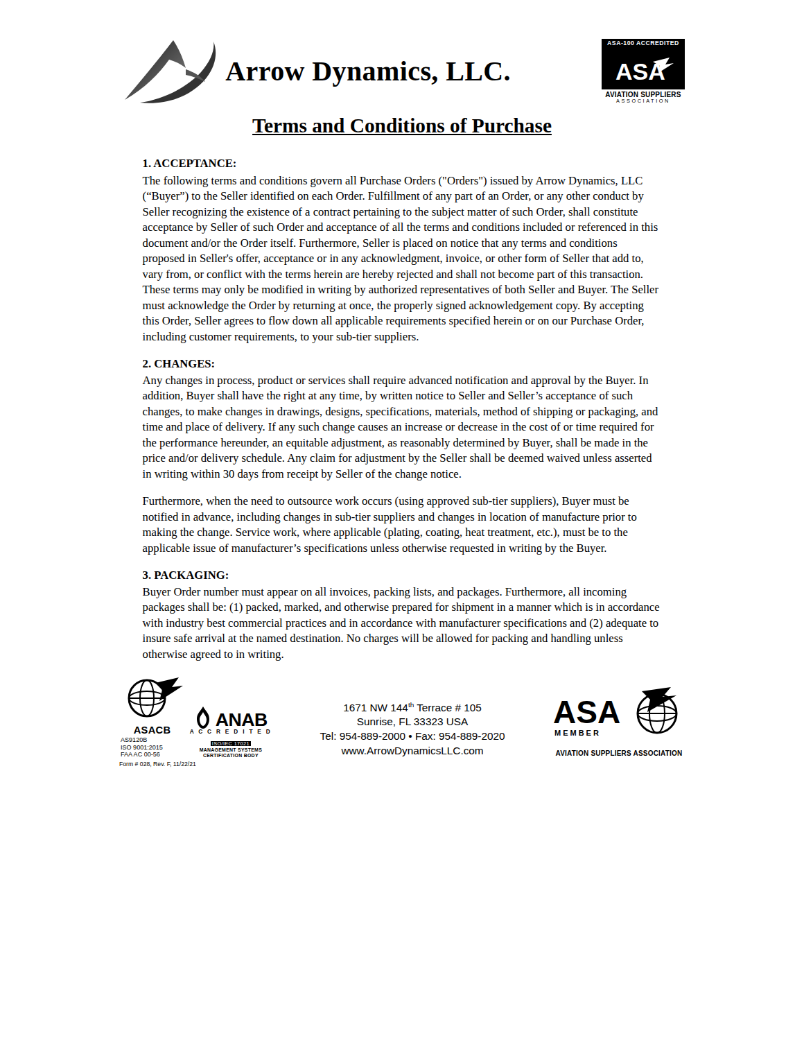Arrow Dynamics, LLC.
ASA-100 ACCREDITED
ASA
AVIATION SUPPLIERS
ASSOCIATION
Terms and Conditions of Purchase
1. ACCEPTANCE:
The following terms and conditions govern all Purchase Orders ("Orders") issued by Arrow Dynamics, LLC (“Buyer”) to the Seller identified on each Order. Fulfillment of any part of an Order, or any other conduct by Seller recognizing the existence of a contract pertaining to the subject matter of such Order, shall constitute acceptance by Seller of such Order and acceptance of all the terms and conditions included or referenced in this document and/or the Order itself. Furthermore, Seller is placed on notice that any terms and conditions proposed in Seller's offer, acceptance or in any acknowledgment, invoice, or other form of Seller that add to, vary from, or conflict with the terms herein are hereby rejected and shall not become part of this transaction. These terms may only be modified in writing by authorized representatives of both Seller and Buyer. The Seller must acknowledge the Order by returning at once, the properly signed acknowledgement copy. By accepting this Order, Seller agrees to flow down all applicable requirements specified herein or on our Purchase Order, including customer requirements, to your sub-tier suppliers.
2. CHANGES:
Any changes in process, product or services shall require advanced notification and approval by the Buyer. In addition, Buyer shall have the right at any time, by written notice to Seller and Seller’s acceptance of such changes, to make changes in drawings, designs, specifications, materials, method of shipping or packaging, and time and place of delivery. If any such change causes an increase or decrease in the cost of or time required for the performance hereunder, an equitable adjustment, as reasonably determined by Buyer, shall be made in the price and/or delivery schedule. Any claim for adjustment by the Seller shall be deemed waived unless asserted in writing within 30 days from receipt by Seller of the change notice.
Furthermore, when the need to outsource work occurs (using approved sub-tier suppliers), Buyer must be notified in advance, including changes in sub-tier suppliers and changes in location of manufacture prior to making the change. Service work, where applicable (plating, coating, heat treatment, etc.), must be to the applicable issue of manufacturer’s specifications unless otherwise requested in writing by the Buyer.
3. PACKAGING:
Buyer Order number must appear on all invoices, packing lists, and packages. Furthermore, all incoming packages shall be: (1) packed, marked, and otherwise prepared for shipment in a manner which is in accordance with industry best commercial practices and in accordance with manufacturer specifications and (2) adequate to insure safe arrival at the named destination. No charges will be allowed for packing and handling unless otherwise agreed to in writing.
ASACB
AS9120B
ISO 9001:2015
FAA AC 00-56
ANAB
A C C R E D I T E D
ISO/IEC 17021
MANAGEMENT SYSTEMS
CERTIFICATION BODY
1671 NW 144th Terrace # 105
Sunrise, FL 33323 USA
Tel: 954-889-2000 • Fax: 954-889-2020
www.ArrowDynamicsLLC.com
ASA MEMBER
AVIATION SUPPLIERS ASSOCIATION
Form # 028, Rev. F, 11/22/21